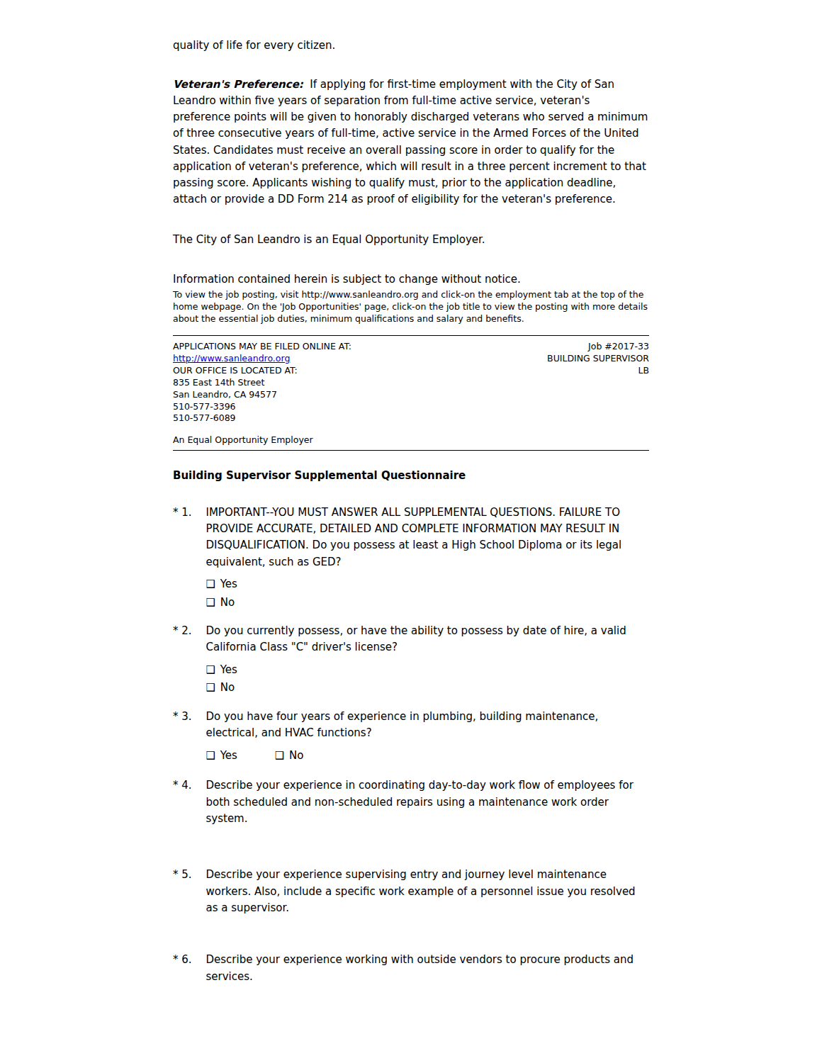quality of life for every citizen.
Veteran's Preference: If applying for first-time employment with the City of San Leandro within five years of separation from full-time active service, veteran's preference points will be given to honorably discharged veterans who served a minimum of three consecutive years of full-time, active service in the Armed Forces of the United States. Candidates must receive an overall passing score in order to qualify for the application of veteran's preference, which will result in a three percent increment to that passing score. Applicants wishing to qualify must, prior to the application deadline, attach or provide a DD Form 214 as proof of eligibility for the veteran's preference.
The City of San Leandro is an Equal Opportunity Employer.
Information contained herein is subject to change without notice.
To view the job posting, visit http://www.sanleandro.org and click-on the employment tab at the top of the home webpage. On the 'Job Opportunities' page, click-on the job title to view the posting with more details about the essential job duties, minimum qualifications and salary and benefits.
| APPLICATIONS MAY BE FILED ONLINE AT: http://www.sanleandro.org OUR OFFICE IS LOCATED AT: 835 East 14th Street San Leandro, CA 94577 510-577-3396 510-577-6089 | Job #2017-33 BUILDING SUPERVISOR LB |
An Equal Opportunity Employer
Building Supervisor Supplemental Questionnaire
* 1. IMPORTANT--YOU MUST ANSWER ALL SUPPLEMENTAL QUESTIONS. FAILURE TO PROVIDE ACCURATE, DETAILED AND COMPLETE INFORMATION MAY RESULT IN DISQUALIFICATION. Do you possess at least a High School Diploma or its legal equivalent, such as GED?
❑Yes ❑No
* 2. Do you currently possess, or have the ability to possess by date of hire, a valid California Class "C" driver's license?
❑Yes ❑No
* 3. Do you have four years of experience in plumbing, building maintenance, electrical, and HVAC functions?
❑Yes ❑No
* 4. Describe your experience in coordinating day-to-day work flow of employees for both scheduled and non-scheduled repairs using a maintenance work order system.
* 5. Describe your experience supervising entry and journey level maintenance workers. Also, include a specific work example of a personnel issue you resolved as a supervisor.
* 6. Describe your experience working with outside vendors to procure products and services.